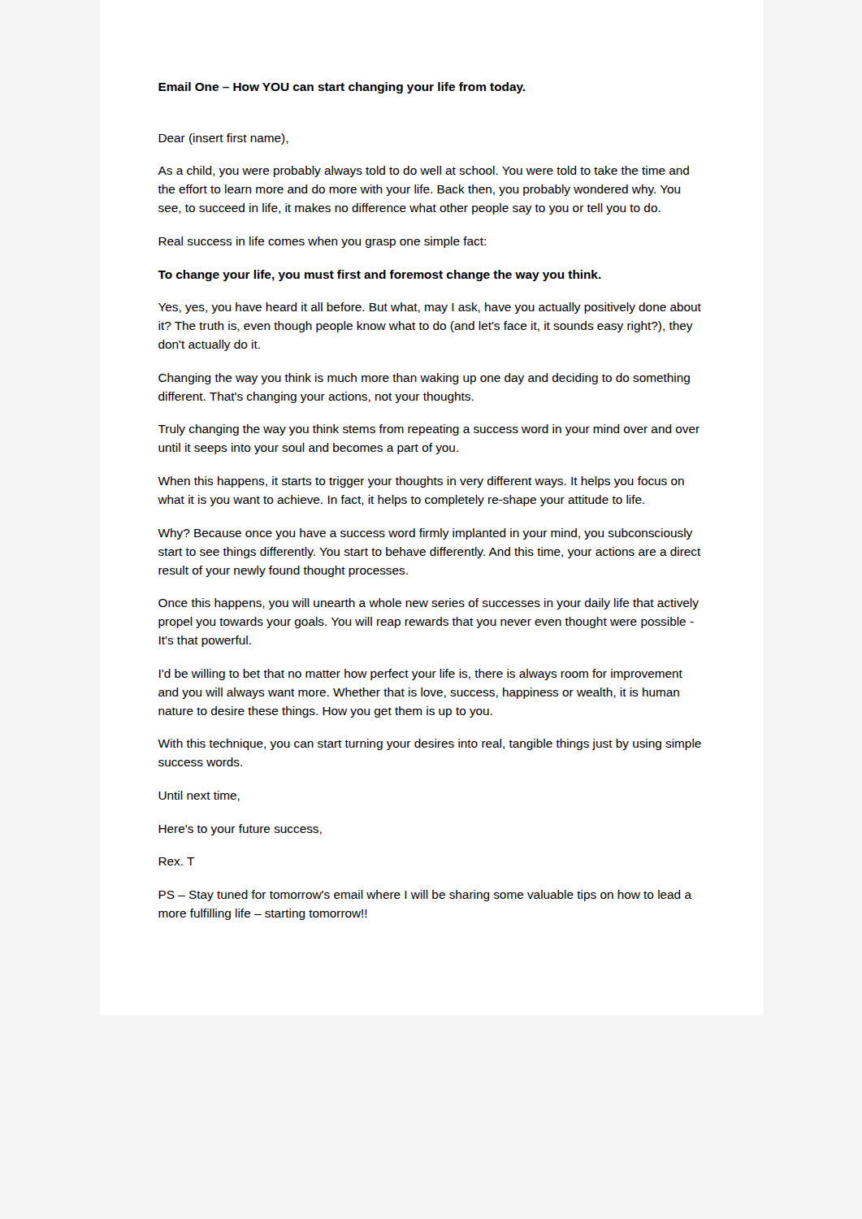Email One – How YOU can start changing your life from today.
Dear (insert first name),
As a child, you were probably always told to do well at school. You were told to take the time and the effort to learn more and do more with your life. Back then, you probably wondered why. You see, to succeed in life, it makes no difference what other people say to you or tell you to do.
Real success in life comes when you grasp one simple fact:
To change your life, you must first and foremost change the way you think.
Yes, yes, you have heard it all before. But what, may I ask, have you actually positively done about it? The truth is, even though people know what to do (and let's face it, it sounds easy right?), they don't actually do it.
Changing the way you think is much more than waking up one day and deciding to do something different. That's changing your actions, not your thoughts.
Truly changing the way you think stems from repeating a success word in your mind over and over until it seeps into your soul and becomes a part of you.
When this happens, it starts to trigger your thoughts in very different ways. It helps you focus on what it is you want to achieve. In fact, it helps to completely re-shape your attitude to life.
Why? Because once you have a success word firmly implanted in your mind, you subconsciously start to see things differently. You start to behave differently. And this time, your actions are a direct result of your newly found thought processes.
Once this happens, you will unearth a whole new series of successes in your daily life that actively propel you towards your goals. You will reap rewards that you never even thought were possible - It's that powerful.
I'd be willing to bet that no matter how perfect your life is, there is always room for improvement and you will always want more. Whether that is love, success, happiness or wealth, it is human nature to desire these things. How you get them is up to you.
With this technique, you can start turning your desires into real, tangible things just by using simple success words.
Until next time,
Here's to your future success,
Rex. T
PS – Stay tuned for tomorrow's email where I will be sharing some valuable tips on how to lead a more fulfilling life – starting tomorrow!!